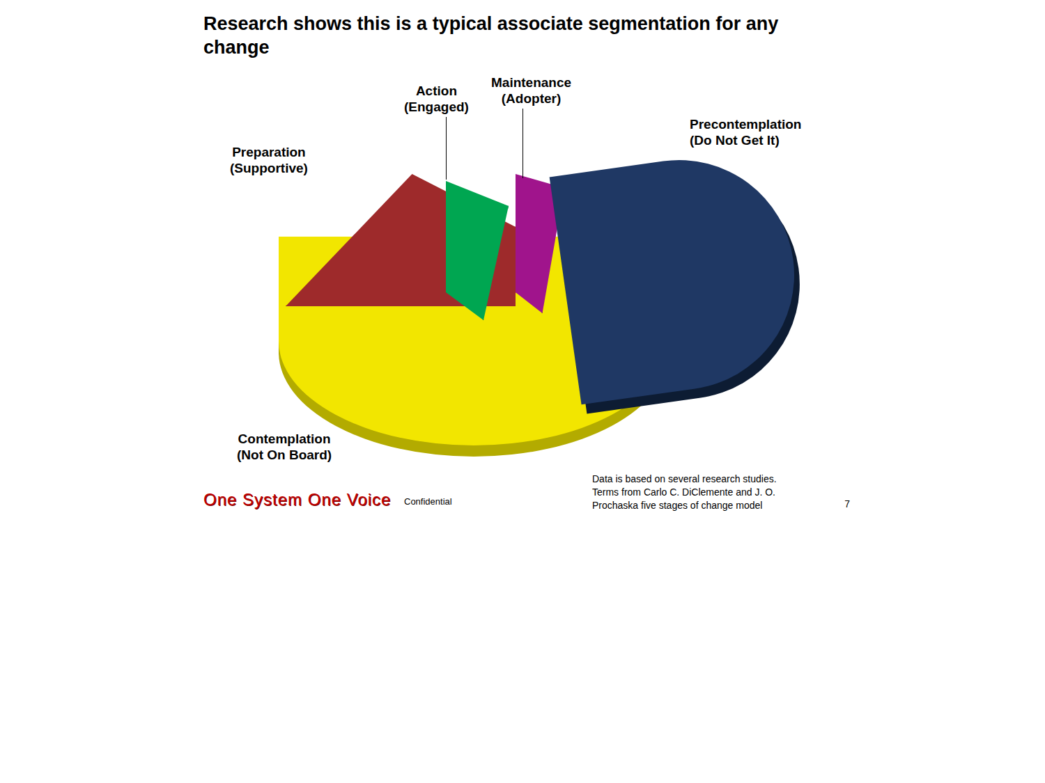Research shows this is a typical associate segmentation for any change
Action
(Engaged)
Maintenance
(Adopter)
Precontemplation
(Do Not Get It)
Preparation
(Supportive)
Contemplation
(Not On Board)
One System One Voice
Confidential
Data is based on several research studies.
Terms from Carlo C. DiClemente and J. O. Prochaska five stages of change model
7